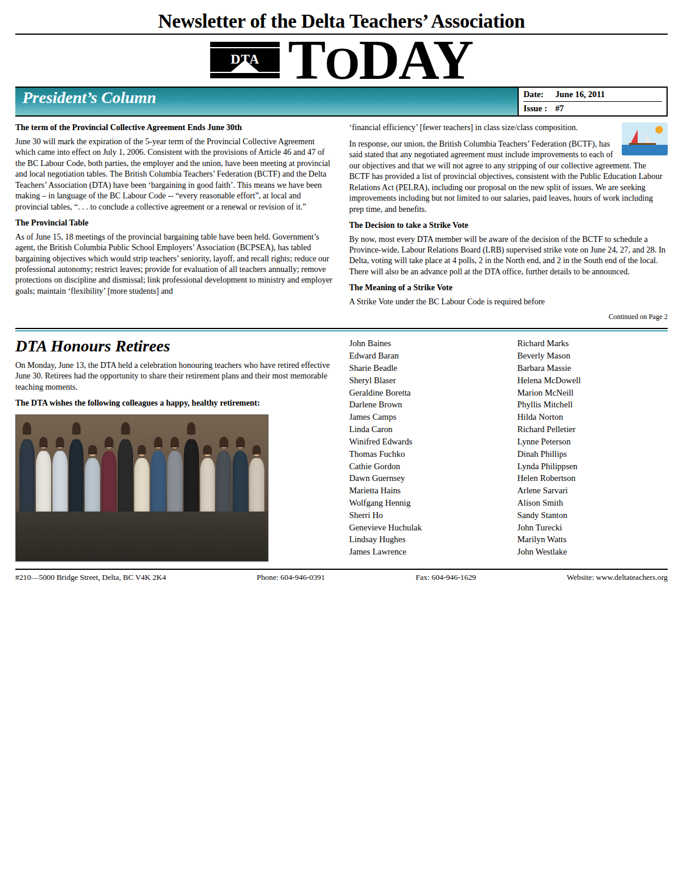Newsletter of the Delta Teachers’ Association
DTA
TODAY
President’s Column
Date: June 16, 2011
Issue :#7
The term of the Provincial Collective Agreement Ends June 30th
June 30 will mark the expiration of the 5-year term of the Provincial Collective Agreement which came into effect on July 1, 2006. Consistent with the provisions of Article 46 and 47 of the BC Labour Code, both parties, the employer and the union, have been meeting at provincial and local negotiation tables. The British Columbia Teachers’ Federation (BCTF) and the Delta Teachers’ Association (DTA) have been ‘bargaining in good faith’. This means we have been making – in language of the BC Labour Code -- “every reasonable effort”, at local and provincial tables, “. . . to conclude a collective agreement or a renewal or revision of it.”
The Provincial Table
As of June 15, 18 meetings of the provincial bargaining table have been held. Government’s agent, the British Columbia Public School Employers’ Association (BCPSEA), has tabled bargaining objectives which would strip teachers’ seniority, layoff, and recall rights; reduce our professional autonomy; restrict leaves; provide for evaluation of all teachers annually; remove protections on discipline and dismissal; link professional development to ministry and employer goals; maintain ‘flexibility’ [more students] and
‘financial efficiency’ [fewer teachers] in class size/class composition.
In response, our union, the British Columbia Teachers’ Federation (BCTF), has said stated that any negotiated agreement must include improvements to each of our objectives and that we will not agree to any stripping of our collective agreement. The BCTF has provided a list of provincial objectives, consistent with the Public Education Labour Relations Act (PELRA), including our proposal on the new split of issues. We are seeking improvements including but not limited to our salaries, paid leaves, hours of work including prep time, and benefits.
The Decision to take a Strike Vote
By now, most every DTA member will be aware of the decision of the BCTF to schedule a Province-wide, Labour Relations Board (LRB) supervised strike vote on June 24, 27, and 28. In Delta, voting will take place at 4 polls, 2 in the North end, and 2 in the South end of the local. There will also be an advance poll at the DTA office, further details to be announced.
The Meaning of a Strike Vote
A Strike Vote under the BC Labour Code is required before
Continued on Page 2
DTA Honours Retirees
On Monday, June 13, the DTA held a celebration honouring teachers who have retired effective June 30. Retirees had the opportunity to share their retirement plans and their most memorable teaching moments.
The DTA wishes the following colleagues a happy, healthy retirement:
John Baines
Edward Baran
Sharie Beadle
Sheryl Blaser
Geraldine Boretta
Darlene Brown
James Camps
Linda Caron
Winifred Edwards
Thomas Fuchko
Cathie Gordon
Dawn Guernsey
Marietta Hains
Wolfgang Hennig
Sherri Ho
Genevieve Huchulak
Lindsay Hughes
James Lawrence
Richard Marks
Beverly Mason
Barbara Massie
Helena McDowell
Marion McNeill
Phyllis Mitchell
Hilda Norton
Richard Pelletier
Lynne Peterson
Dinah Phillips
Lynda Philippsen
Helen Robertson
Arlene Sarvari
Alison Smith
Sandy Stanton
John Turecki
Marilyn Watts
John Westlake
#210—5000 Bridge Street, Delta, BC V4K 2K4 Phone: 604-946-0391 Fax: 604-946-1629 Website: www.deltateachers.org